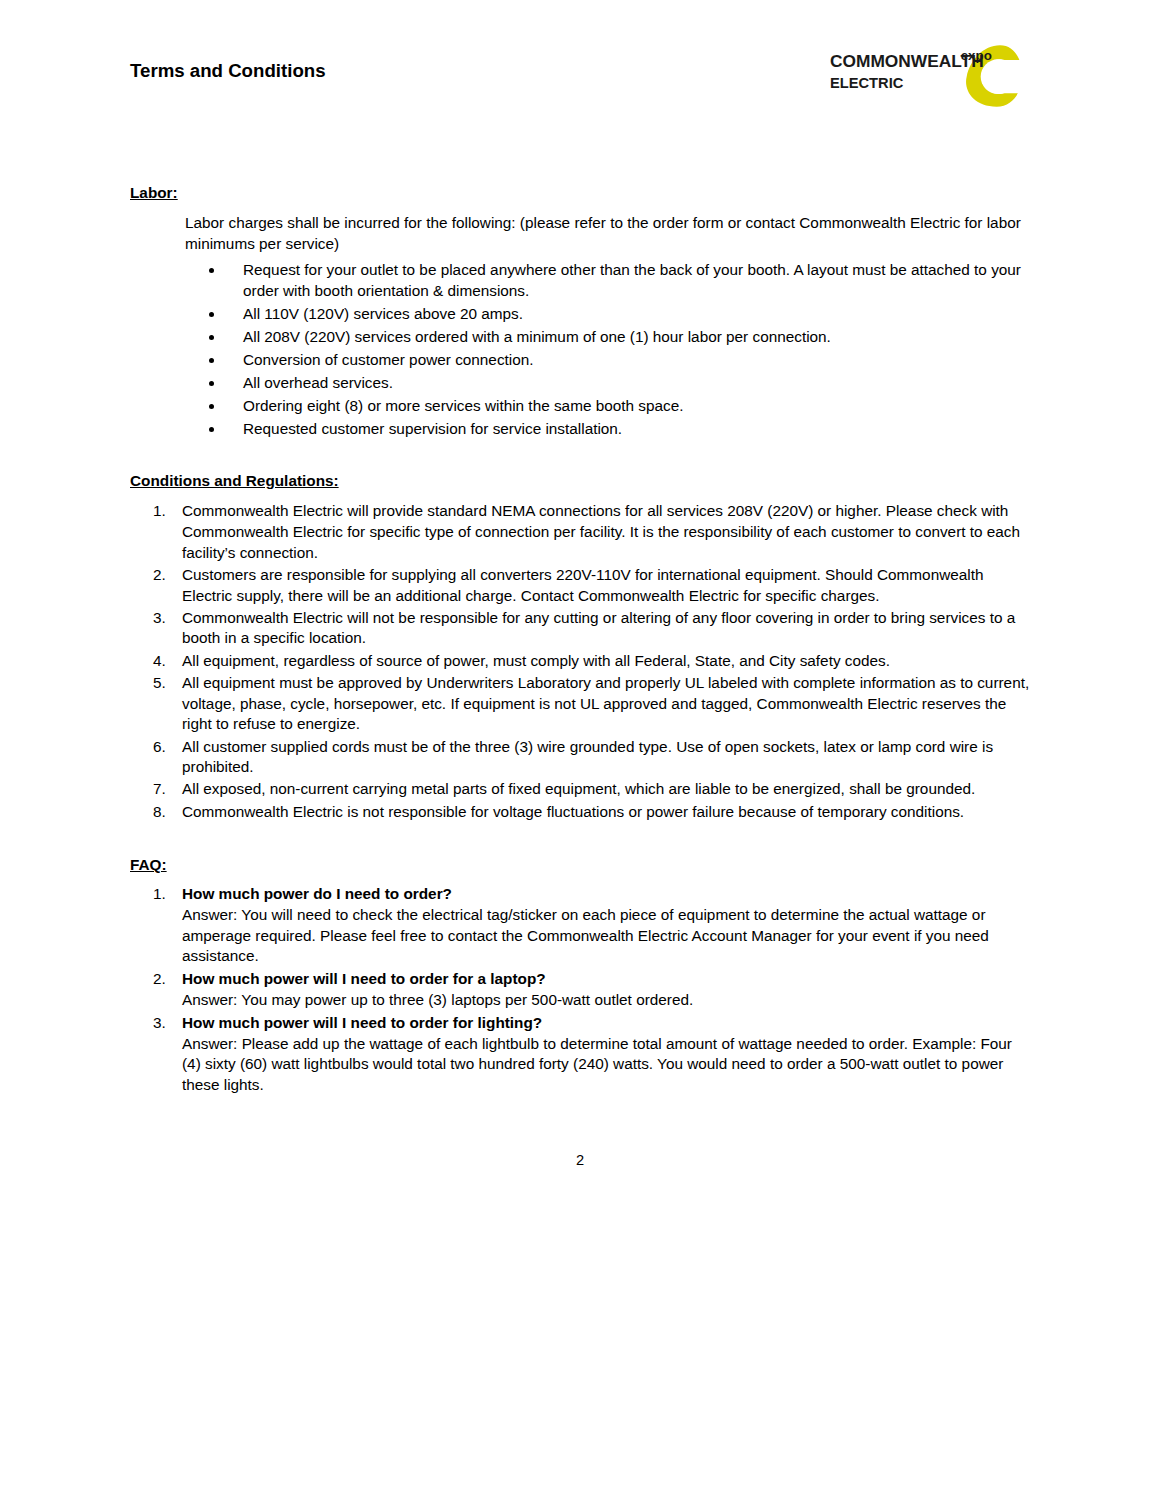Terms and Conditions
COMMONWEALTH ELECTRIC expo
Labor:
Labor charges shall be incurred for the following: (please refer to the order form or contact Commonwealth Electric for labor minimums per service)
Request for your outlet to be placed anywhere other than the back of your booth. A layout must be attached to your order with booth orientation & dimensions.
All 110V (120V) services above 20 amps.
All 208V (220V) services ordered with a minimum of one (1) hour labor per connection.
Conversion of customer power connection.
All overhead services.
Ordering eight (8) or more services within the same booth space.
Requested customer supervision for service installation.
Conditions and Regulations:
Commonwealth Electric will provide standard NEMA connections for all services 208V (220V) or higher. Please check with Commonwealth Electric for specific type of connection per facility. It is the responsibility of each customer to convert to each facility’s connection.
Customers are responsible for supplying all converters 220V-110V for international equipment. Should Commonwealth Electric supply, there will be an additional charge. Contact Commonwealth Electric for specific charges.
Commonwealth Electric will not be responsible for any cutting or altering of any floor covering in order to bring services to a booth in a specific location.
All equipment, regardless of source of power, must comply with all Federal, State, and City safety codes.
All equipment must be approved by Underwriters Laboratory and properly UL labeled with complete information as to current, voltage, phase, cycle, horsepower, etc. If equipment is not UL approved and tagged, Commonwealth Electric reserves the right to refuse to energize.
All customer supplied cords must be of the three (3) wire grounded type. Use of open sockets, latex or lamp cord wire is prohibited.
All exposed, non-current carrying metal parts of fixed equipment, which are liable to be energized, shall be grounded.
Commonwealth Electric is not responsible for voltage fluctuations or power failure because of temporary conditions.
FAQ:
How much power do I need to order? Answer: You will need to check the electrical tag/sticker on each piece of equipment to determine the actual wattage or amperage required. Please feel free to contact the Commonwealth Electric Account Manager for your event if you need assistance.
How much power will I need to order for a laptop? Answer: You may power up to three (3) laptops per 500-watt outlet ordered.
How much power will I need to order for lighting? Answer: Please add up the wattage of each lightbulb to determine total amount of wattage needed to order. Example: Four (4) sixty (60) watt lightbulbs would total two hundred forty (240) watts. You would need to order a 500-watt outlet to power these lights.
2